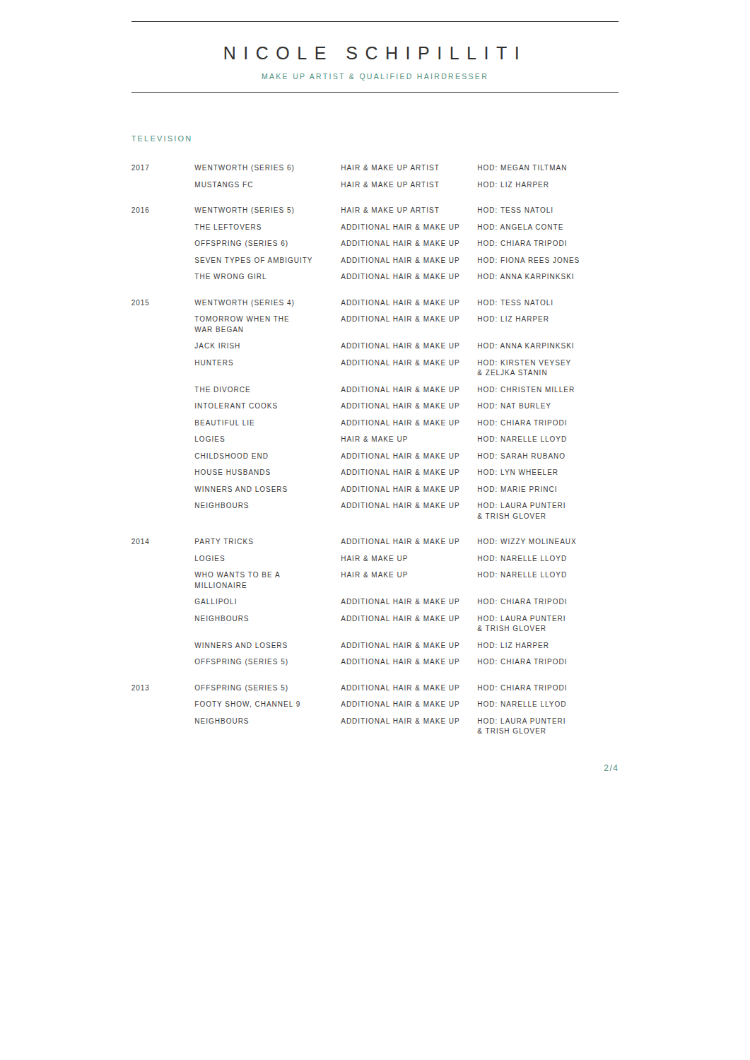Nicole Schipilliti
Make Up Artist & Qualified Hairdresser
Television
| 2017 | Wentworth (Series 6) | Hair & Make Up Artist | HOD: Megan Tiltman |
| | Mustangs FC | Hair & Make Up Artist | HOD: Liz Harper |
| 2016 | Wentworth (Series 5) | Hair & Make Up Artist | HOD: Tess Natoli |
| | The Leftovers | Additional Hair & Make Up | HOD: Angela Conte |
| | Offspring (Series 6) | Additional Hair & Make Up | HOD: Chiara Tripodi |
| | Seven Types of Ambiguity | Additional Hair & Make Up | HOD: Fiona Rees Jones |
| | The Wrong Girl | Additional Hair & Make Up | HOD: Anna Karpinkski |
| 2015 | Wentworth (Series 4) | Additional Hair & Make Up | HOD: Tess Natoli |
| | Tomorrow When The War Began | Additional Hair & Make Up | HOD: Liz Harper |
| | Jack Irish | Additional Hair & Make Up | HOD: Anna Karpinkski |
| | Hunters | Additional Hair & Make Up | HOD: Kirsten Veysey & Zeljka Stanin |
| | The Divorce | Additional Hair & Make Up | HOD: Christen Miller |
| | Intolerant Cooks | Additional Hair & Make Up | HOD: Nat Burley |
| | Beautiful Lie | Additional Hair & Make Up | HOD: Chiara Tripodi |
| | Logies | Hair & Make Up | HOD: Narelle Lloyd |
| | Childshood End | Additional Hair & Make Up | HOD: Sarah Rubano |
| | House Husbands | Additional Hair & Make Up | HOD: Lyn Wheeler |
| | Winners and Losers | Additional Hair & Make Up | HOD: Marie Princi |
| | Neighbours | Additional Hair & Make Up | HOD: Laura Punteri & Trish Glover |
| 2014 | Party Tricks | Additional Hair & Make Up | HOD: Wizzy Molineaux |
| | Logies | Hair & Make Up | HOD: Narelle Lloyd |
| | Who Wants To Be A Millionaire | Hair & Make Up | HOD: Narelle Lloyd |
| | Gallipoli | Additional Hair & Make Up | HOD: Chiara Tripodi |
| | Neighbours | Additional Hair & Make Up | HOD: Laura Punteri & Trish Glover |
| | Winners and Losers | Additional Hair & Make Up | HOD: Liz Harper |
| | Offspring (Series 5) | Additional Hair & Make Up | HOD: Chiara Tripodi |
| 2013 | Offspring (Series 5) | Additional Hair & Make Up | HOD: Chiara Tripodi |
| | Footy Show, Channel 9 | Additional Hair & Make Up | HOD: Narelle Llyod |
| | Neighbours | Additional Hair & Make Up | HOD: Laura Punteri & Trish Glover |
2/4